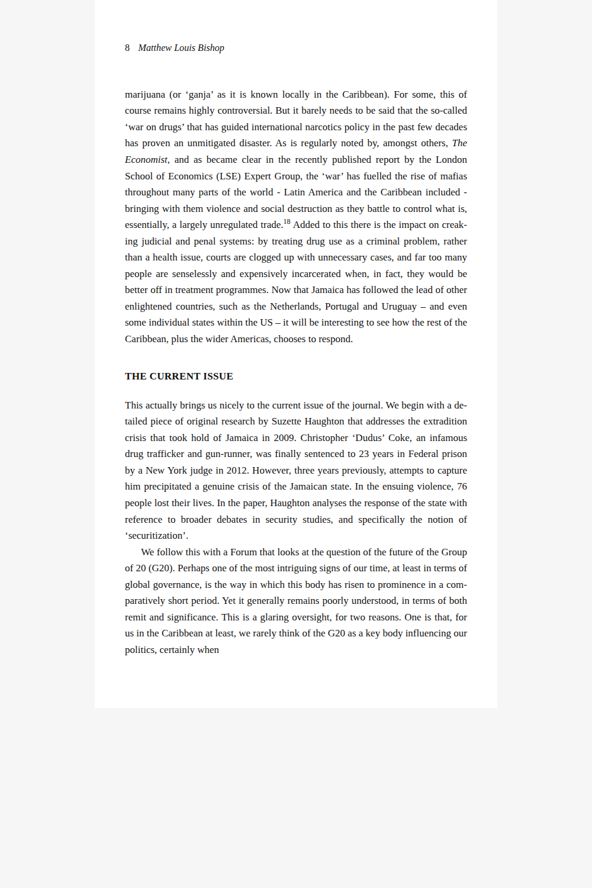8 Matthew Louis Bishop
marijuana (or ‘ganja’ as it is known locally in the Caribbean). For some, this of course remains highly controversial. But it barely needs to be said that the so-called ‘war on drugs’ that has guided international narcotics policy in the past few decades has proven an unmitigated disaster. As is regularly noted by, amongst others, The Economist, and as became clear in the recently published report by the London School of Economics (LSE) Expert Group, the ‘war’ has fuelled the rise of mafias throughout many parts of the world - Latin America and the Caribbean included - bringing with them violence and social destruction as they battle to control what is, essentially, a largely unregulated trade.18 Added to this there is the impact on creaking judicial and penal systems: by treating drug use as a criminal problem, rather than a health issue, courts are clogged up with unnecessary cases, and far too many people are senselessly and expensively incarcerated when, in fact, they would be better off in treatment programmes. Now that Jamaica has followed the lead of other enlightened countries, such as the Netherlands, Portugal and Uruguay – and even some individual states within the US – it will be interesting to see how the rest of the Caribbean, plus the wider Americas, chooses to respond.
The Current Issue
This actually brings us nicely to the current issue of the journal. We begin with a detailed piece of original research by Suzette Haughton that addresses the extradition crisis that took hold of Jamaica in 2009. Christopher ‘Dudus’ Coke, an infamous drug trafficker and gun-runner, was finally sentenced to 23 years in Federal prison by a New York judge in 2012. However, three years previously, attempts to capture him precipitated a genuine crisis of the Jamaican state. In the ensuing violence, 76 people lost their lives. In the paper, Haughton analyses the response of the state with reference to broader debates in security studies, and specifically the notion of ‘securitization’.
We follow this with a Forum that looks at the question of the future of the Group of 20 (G20). Perhaps one of the most intriguing signs of our time, at least in terms of global governance, is the way in which this body has risen to prominence in a comparatively short period. Yet it generally remains poorly understood, in terms of both remit and significance. This is a glaring oversight, for two reasons. One is that, for us in the Caribbean at least, we rarely think of the G20 as a key body influencing our politics, certainly when